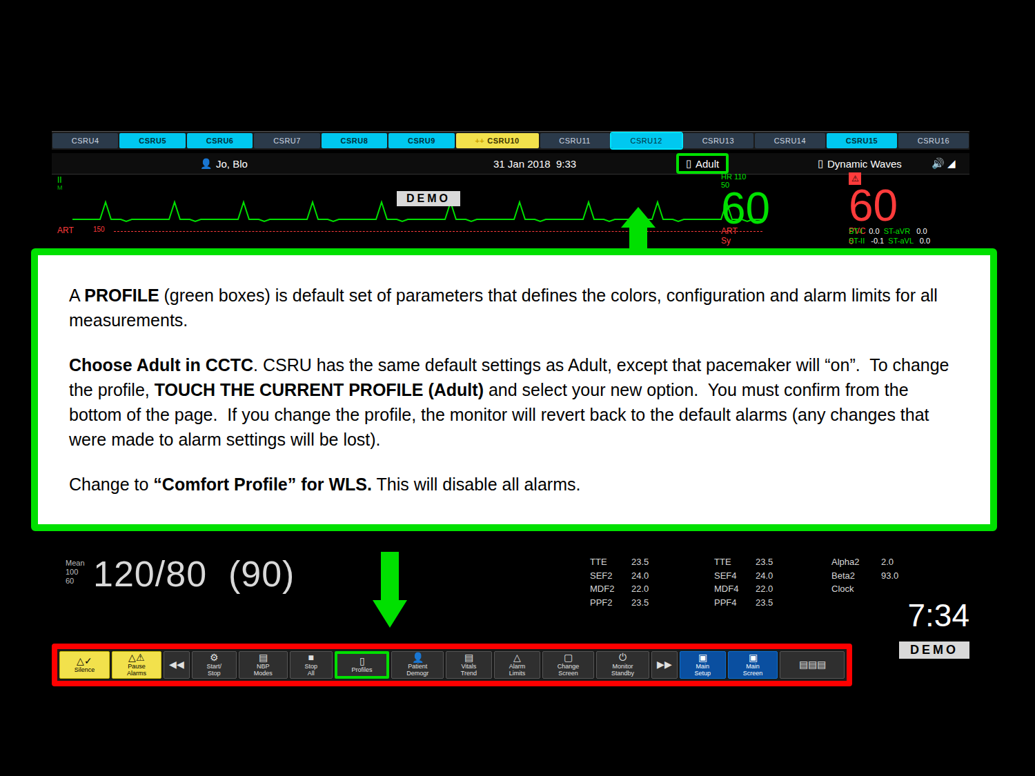CSRU4
CSRU5
CSRU6
CSRU7
CSRU8
CSRU9
++CSRU10
CSRU11
CSRU12
CSRU13
CSRU14
CSRU15
CSRU16
👤Jo, Blo
31 Jan 2018 9:33
▯Adult
▯Dynamic Waves
🔊◢
IIM
DEMO
ART
150
HR 110
50
60
⚠
60
PVC
0
ART
Sy
120/70
ST-I 0.0 ST-aVR 0.0
ST-II -0.1 ST-aVL 0.0
A PROFILE (green boxes) is default set of parameters that defines the colors, configuration and alarm limits for all measurements.
Choose Adult in CCTC. CSRU has the same default settings as Adult, except that pacemaker will “on”. To change the profile, TOUCH THE CURRENT PROFILE (Adult) and select your new option. You must confirm from the bottom of the page. If you change the profile, the monitor will revert back to the default alarms (any changes that were made to alarm settings will be lost).
Change to “Comfort Profile” for WLS. This will disable all alarms.
Mean
100
60
120/80 (90)
TTE 23.5
SEF224.0
MDF222.0
PPF223.5
TTE 23.5
SEF424.0
MDF422.0
PPF423.5
Alpha22.0
Beta293.0
Clock
7:34
DEMO
△✓Silence
△⚠Pause
Alarms
◀◀
⚙Start/
Stop
▤NBP
Modes
■Stop
All
▯Profiles
👤Patient
Demogr
▤Vitals
Trend
△Alarm
Limits
▢Change
Screen
⏻Monitor
Standby
▶▶
▣Main
Setup
▣Main
Screen
▤▤▤